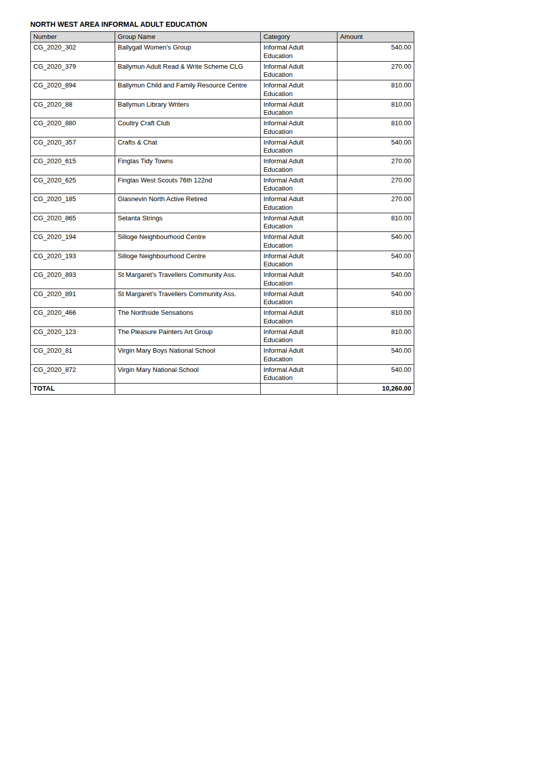NORTH WEST AREA INFORMAL ADULT EDUCATION
| Number | Group Name | Category | Amount |
| --- | --- | --- | --- |
| CG_2020_302 | Ballygall Women's Group | Informal Adult Education | 540.00 |
| CG_2020_379 | Ballymun Adult Read & Write Scheme CLG | Informal Adult Education | 270.00 |
| CG_2020_894 | Ballymun Child and Family Resource Centre | Informal Adult Education | 810.00 |
| CG_2020_88 | Ballymun Library Writers | Informal Adult Education | 810.00 |
| CG_2020_880 | Coultry Craft Club | Informal Adult Education | 810.00 |
| CG_2020_357 | Crafts & Chat | Informal Adult Education | 540.00 |
| CG_2020_615 | Finglas Tidy Towns | Informal Adult Education | 270.00 |
| CG_2020_625 | Finglas West Scouts 76th 122nd | Informal Adult Education | 270.00 |
| CG_2020_185 | Glasnevin North Active Retired | Informal Adult Education | 270.00 |
| CG_2020_865 | Setanta Strings | Informal Adult Education | 810.00 |
| CG_2020_194 | Silloge Neighbourhood Centre | Informal Adult Education | 540.00 |
| CG_2020_193 | Silloge Neighbourhood Centre | Informal Adult Education | 540.00 |
| CG_2020_893 | St Margaret's Travellers Community Ass. | Informal Adult Education | 540.00 |
| CG_2020_891 | St Margaret's Travellers Community Ass. | Informal Adult Education | 540.00 |
| CG_2020_466 | The Northside Sensations | Informal Adult Education | 810.00 |
| CG_2020_123 | The Pleasure Painters Art Group | Informal Adult Education | 810.00 |
| CG_2020_81 | Virgin Mary Boys National School | Informal Adult Education | 540.00 |
| CG_2020_872 | Virgin Mary National School | Informal Adult Education | 540.00 |
| TOTAL | | | 10,260.00 |